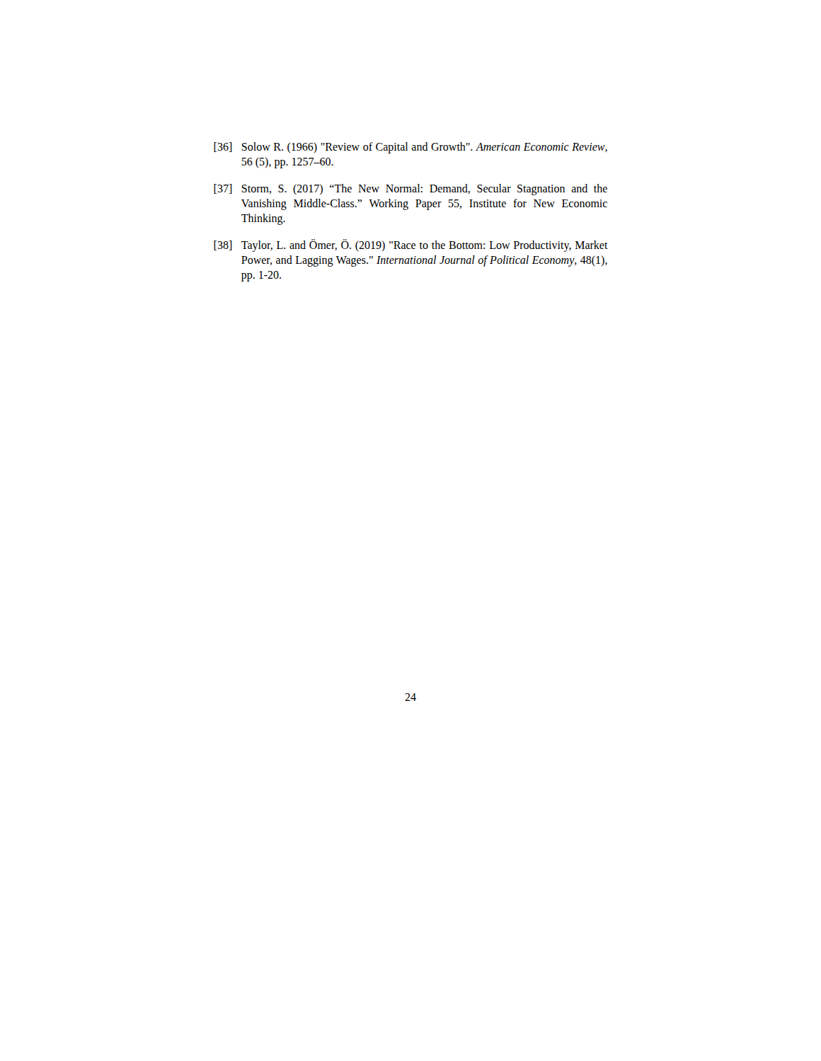[36] Solow R. (1966) "Review of Capital and Growth". American Economic Review, 56 (5), pp. 1257–60.
[37] Storm, S. (2017) “The New Normal: Demand, Secular Stagnation and the Vanishing Middle-Class.” Working Paper 55, Institute for New Economic Thinking.
[38] Taylor, L. and Ömer, Ö. (2019) "Race to the Bottom: Low Productivity, Market Power, and Lagging Wages." International Journal of Political Economy, 48(1), pp. 1-20.
24